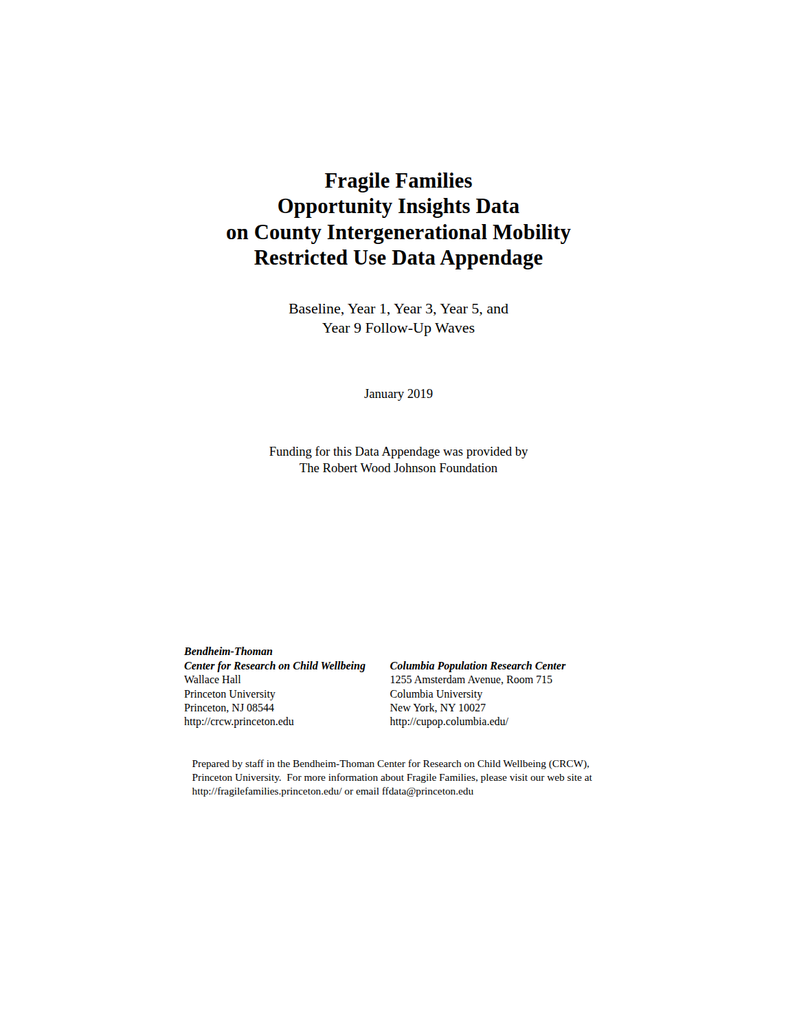Fragile Families
Opportunity Insights Data
on County Intergenerational Mobility
Restricted Use Data Appendage
Baseline, Year 1, Year 3, Year 5, and
Year 9 Follow-Up Waves
January 2019
Funding for this Data Appendage was provided by
The Robert Wood Johnson Foundation
| Bendheim-Thoman Center for Research on Child Wellbeing Wallace Hall Princeton University Princeton, NJ 08544 http://crcw.princeton.edu | Columbia Population Research Center 1255 Amsterdam Avenue, Room 715 Columbia University New York, NY 10027 http://cupop.columbia.edu/ |
Prepared by staff in the Bendheim-Thoman Center for Research on Child Wellbeing (CRCW), Princeton University. For more information about Fragile Families, please visit our web site at http://fragilefamilies.princeton.edu/ or email ffdata@princeton.edu